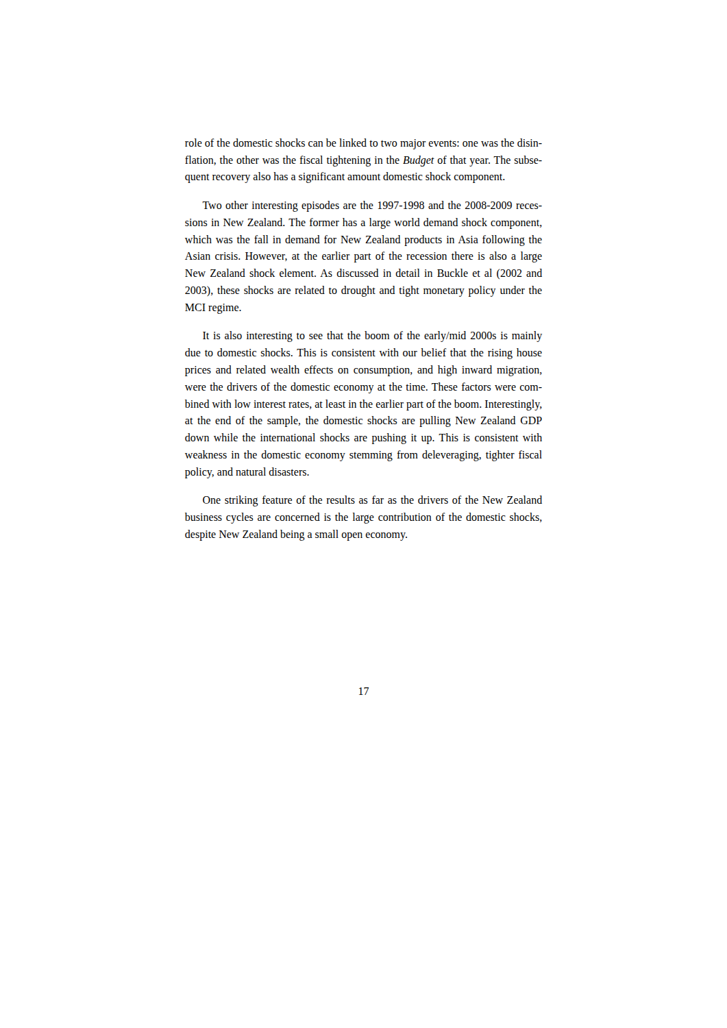role of the domestic shocks can be linked to two major events: one was the disinflation, the other was the fiscal tightening in the Budget of that year. The subsequent recovery also has a significant amount domestic shock component.
Two other interesting episodes are the 1997-1998 and the 2008-2009 recessions in New Zealand. The former has a large world demand shock component, which was the fall in demand for New Zealand products in Asia following the Asian crisis. However, at the earlier part of the recession there is also a large New Zealand shock element. As discussed in detail in Buckle et al (2002 and 2003), these shocks are related to drought and tight monetary policy under the MCI regime.
It is also interesting to see that the boom of the early/mid 2000s is mainly due to domestic shocks. This is consistent with our belief that the rising house prices and related wealth effects on consumption, and high inward migration, were the drivers of the domestic economy at the time. These factors were combined with low interest rates, at least in the earlier part of the boom. Interestingly, at the end of the sample, the domestic shocks are pulling New Zealand GDP down while the international shocks are pushing it up. This is consistent with weakness in the domestic economy stemming from deleveraging, tighter fiscal policy, and natural disasters.
One striking feature of the results as far as the drivers of the New Zealand business cycles are concerned is the large contribution of the domestic shocks, despite New Zealand being a small open economy.
17